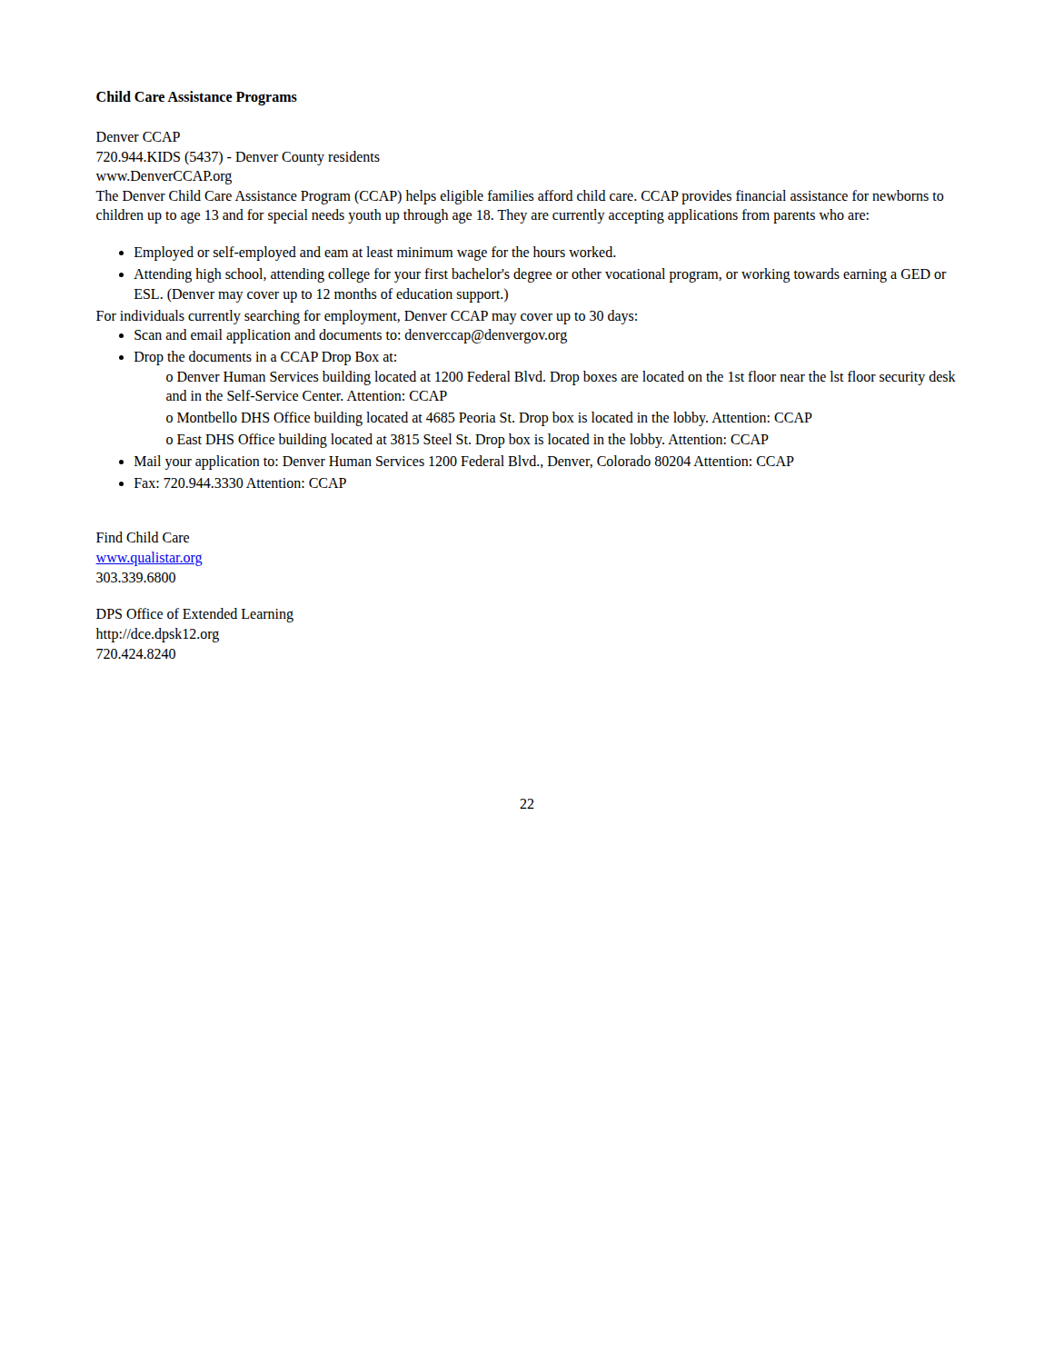Child Care Assistance Programs
Denver CCAP
720.944.KIDS (5437) - Denver County residents
www.DenverCCAP.org
The Denver Child Care Assistance Program (CCAP) helps eligible families afford child care. CCAP provides financial assistance for newborns to children up to age 13 and for special needs youth up through age 18. They are currently accepting applications from parents who are:
Employed or self-employed and eam at least minimum wage for the hours worked.
Attending high school, attending college for your first bachelor's degree or other vocational program, or working towards earning a GED or ESL. (Denver may cover up to 12 months of education support.)
For individuals currently searching for employment, Denver CCAP may cover up to 30 days:
Scan and email application and documents to: denverccap@denvergov.org
Drop the documents in a CCAP Drop Box at:
Denver Human Services building located at 1200 Federal Blvd. Drop boxes are located on the 1st floor near the lst floor security desk and in the Self-Service Center. Attention: CCAP
Montbello DHS Office building located at 4685 Peoria St. Drop box is located in the lobby. Attention: CCAP
East DHS Office building located at 3815 Steel St. Drop box is located in the lobby. Attention: CCAP
Mail your application to: Denver Human Services 1200 Federal Blvd., Denver, Colorado 80204 Attention: CCAP
Fax: 720.944.3330 Attention: CCAP
Find Child Care
www.qualistar.org
303.339.6800
DPS Office of Extended Learning
http://dce.dpsk12.org
720.424.8240
22